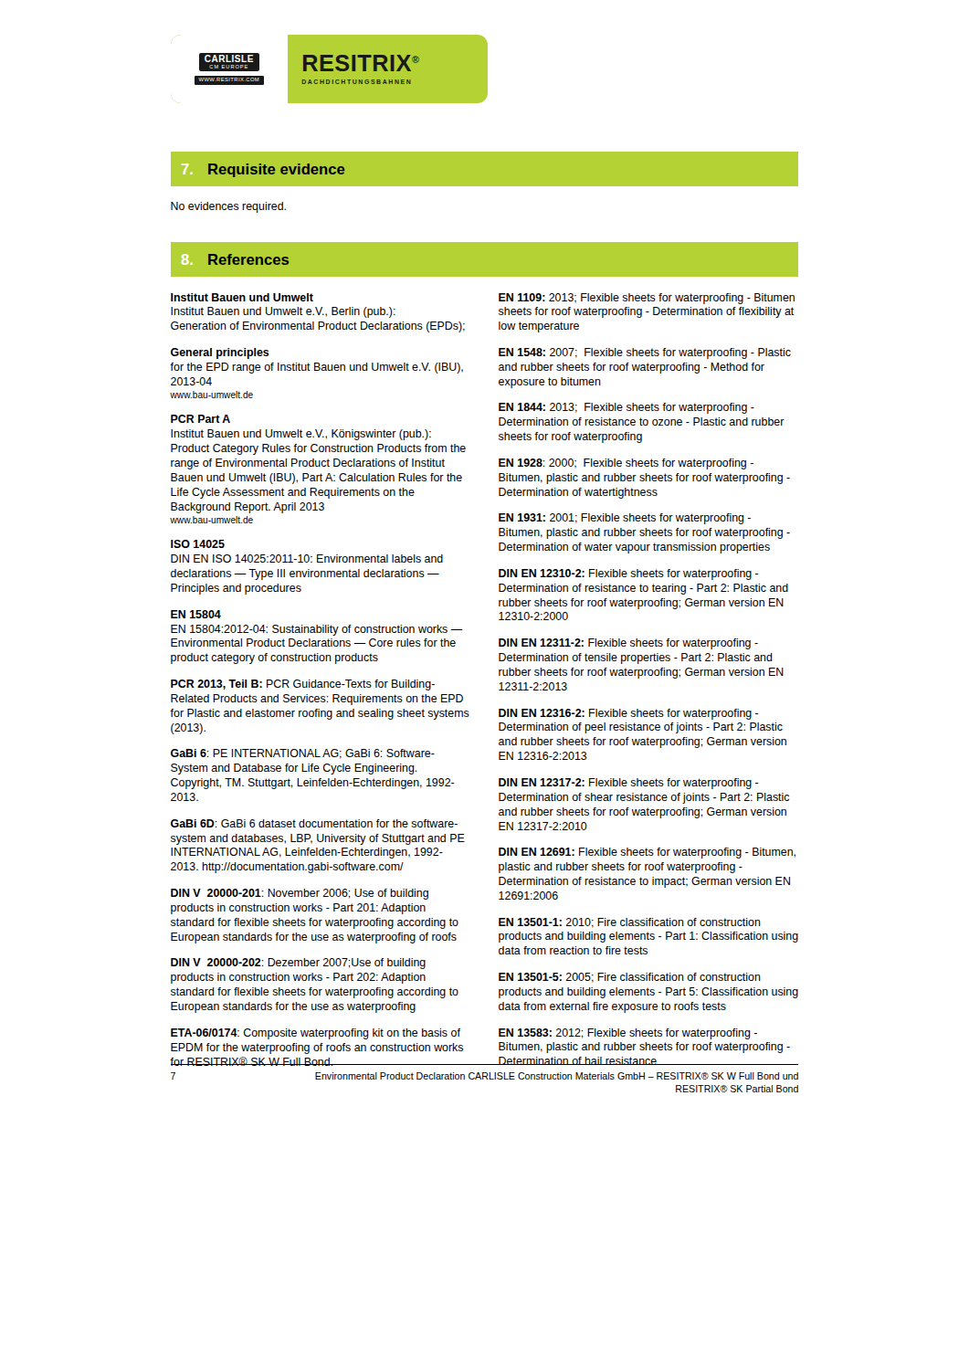CARLISLECM EUROPE
WWW.RESITRIX.COM
RESITRIX®
DACHDICHTUNGSBAHNEN
7. Requisite evidence
No evidences required.
8. References
Institut Bauen und Umwelt
Institut Bauen und Umwelt e.V., Berlin (pub.):
Generation of Environmental Product Declarations (EPDs);
General principles
for the EPD range of Institut Bauen und Umwelt e.V. (IBU), 2013-04
www.bau-umwelt.de
PCR Part A
Institut Bauen und Umwelt e.V., Königswinter (pub.): Product Category Rules for Construction Products from the range of Environmental Product Declarations of Institut Bauen und Umwelt (IBU), Part A: Calculation Rules for the Life Cycle Assessment and Requirements on the Background Report. April 2013
www.bau-umwelt.de
ISO 14025
DIN EN ISO 14025:2011-10: Environmental labels and declarations — Type III environmental declarations — Principles and procedures
EN 15804
EN 15804:2012-04: Sustainability of construction works — Environmental Product Declarations — Core rules for the product category of construction products
PCR 2013, Teil B: PCR Guidance-Texts for Building-Related Products and Services: Requirements on the EPD for Plastic and elastomer roofing and sealing sheet systems (2013).
GaBi 6: PE INTERNATIONAL AG; GaBi 6: Software-System and Database for Life Cycle Engineering. Copyright, TM. Stuttgart, Leinfelden-Echterdingen, 1992-2013.
GaBi 6D: GaBi 6 dataset documentation for the software-system and databases, LBP, University of Stuttgart and PE INTERNATIONAL AG, Leinfelden-Echterdingen, 1992-2013. http://documentation.gabi-software.com/
DIN V 20000-201: November 2006; Use of building products in construction works - Part 201: Adaption standard for flexible sheets for waterproofing according to European standards for the use as waterproofing of roofs
DIN V 20000-202: Dezember 2007;Use of building products in construction works - Part 202: Adaption standard for flexible sheets for waterproofing according to European standards for the use as waterproofing
ETA-06/0174: Composite waterproofing kit on the basis of EPDM for the waterproofing of roofs an construction works for RESITRIX® SK W Full Bond.
EN 1109: 2013; Flexible sheets for waterproofing - Bitumen sheets for roof waterproofing - Determination of flexibility at low temperature
EN 1548: 2007; Flexible sheets for waterproofing - Plastic and rubber sheets for roof waterproofing - Method for exposure to bitumen
EN 1844: 2013; Flexible sheets for waterproofing - Determination of resistance to ozone - Plastic and rubber sheets for roof waterproofing
EN 1928: 2000; Flexible sheets for waterproofing - Bitumen, plastic and rubber sheets for roof waterproofing - Determination of watertightness
EN 1931: 2001; Flexible sheets for waterproofing - Bitumen, plastic and rubber sheets for roof waterproofing - Determination of water vapour transmission properties
DIN EN 12310-2: Flexible sheets for waterproofing - Determination of resistance to tearing - Part 2: Plastic and rubber sheets for roof waterproofing; German version EN 12310-2:2000
DIN EN 12311-2: Flexible sheets for waterproofing - Determination of tensile properties - Part 2: Plastic and rubber sheets for roof waterproofing; German version EN 12311-2:2013
DIN EN 12316-2: Flexible sheets for waterproofing - Determination of peel resistance of joints - Part 2: Plastic and rubber sheets for roof waterproofing; German version EN 12316-2:2013
DIN EN 12317-2: Flexible sheets for waterproofing - Determination of shear resistance of joints - Part 2: Plastic and rubber sheets for roof waterproofing; German version EN 12317-2:2010
DIN EN 12691: Flexible sheets for waterproofing - Bitumen, plastic and rubber sheets for roof waterproofing - Determination of resistance to impact; German version EN 12691:2006
EN 13501-1: 2010; Fire classification of construction products and building elements - Part 1: Classification using data from reaction to fire tests
EN 13501-5: 2005; Fire classification of construction products and building elements - Part 5: Classification using data from external fire exposure to roofs tests
EN 13583: 2012; Flexible sheets for waterproofing - Bitumen, plastic and rubber sheets for roof waterproofing - Determination of hail resistance
7
Environmental Product Declaration CARLISLE Construction Materials GmbH – RESITRIX® SK W Full Bond und RESITRIX® SK Partial Bond